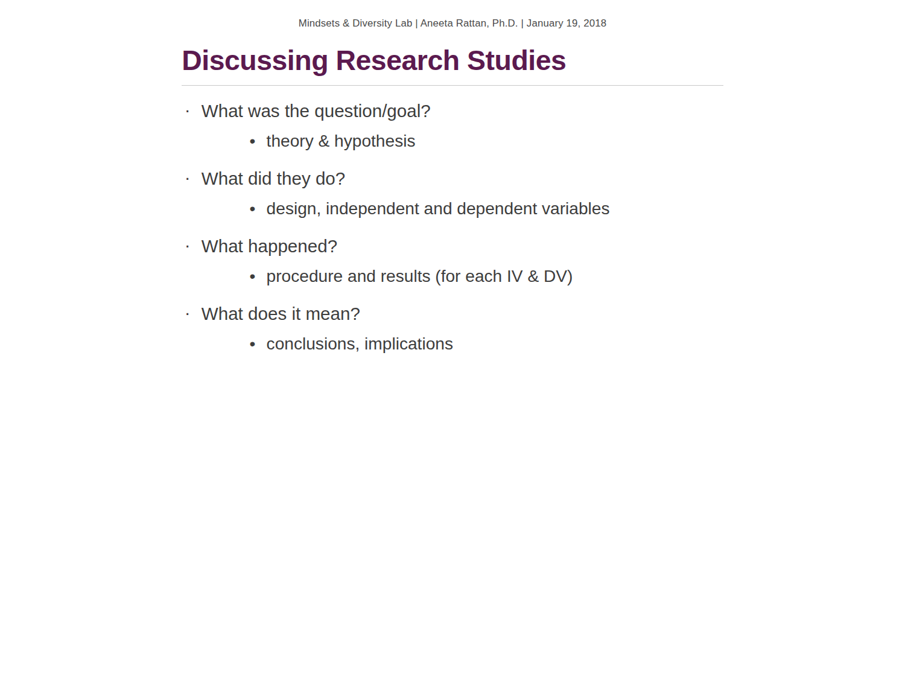Mindsets & Diversity Lab | Aneeta Rattan, Ph.D. | January 19, 2018
Discussing Research Studies
What was the question/goal?
theory & hypothesis
What did they do?
design, independent and dependent variables
What happened?
procedure and results (for each IV & DV)
What does it mean?
conclusions, implications